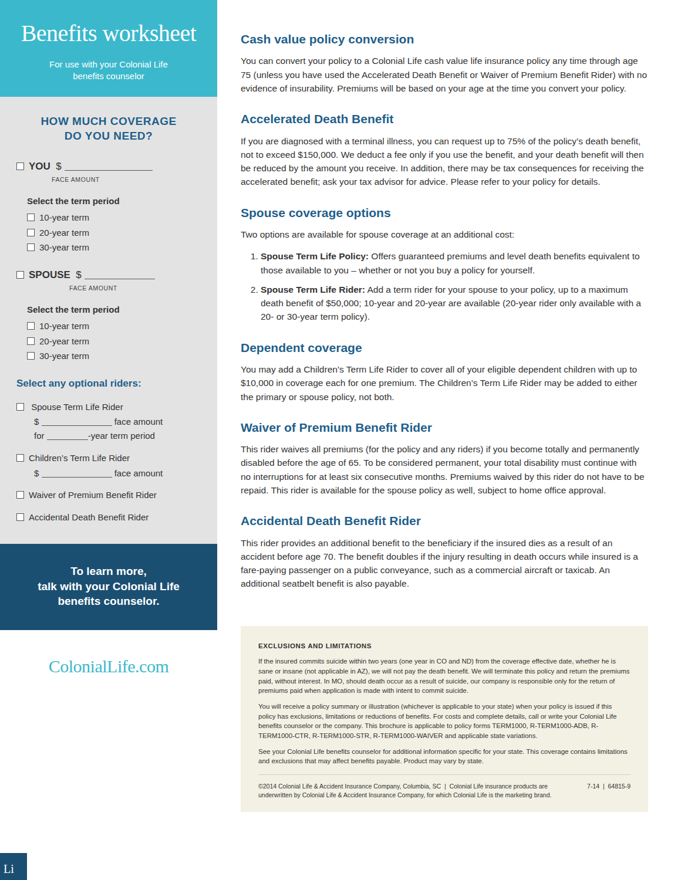Benefits worksheet
For use with your Colonial Life
benefits counselor
HOW MUCH COVERAGE
DO YOU NEED?
YOU $
FACE AMOUNT
Select the term period
10-year term
20-year term
30-year term
SPOUSE $
FACE AMOUNT
Select the term period
10-year term
20-year term
30-year term
Select any optional riders:
Spouse Term Life Rider $ face amount for -year term period
Children’s Term Life Rider $ face amount
Waiver of Premium Benefit Rider
Accidental Death Benefit Rider
To learn more,
talk with your Colonial Life
benefits counselor.
ColonialLife.com
Li
Cash value policy conversion
You can convert your policy to a Colonial Life cash value life insurance policy any time through age 75 (unless you have used the Accelerated Death Benefit or Waiver of Premium Benefit Rider) with no evidence of insurability. Premiums will be based on your age at the time you convert your policy.
Accelerated Death Benefit
If you are diagnosed with a terminal illness, you can request up to 75% of the policy’s death benefit, not to exceed $150,000. We deduct a fee only if you use the benefit, and your death benefit will then be reduced by the amount you receive. In addition, there may be tax consequences for receiving the accelerated benefit; ask your tax advisor for advice. Please refer to your policy for details.
Spouse coverage options
Two options are available for spouse coverage at an additional cost:
Spouse Term Life Policy: Offers guaranteed premiums and level death benefits equivalent to those available to you – whether or not you buy a policy for yourself.
Spouse Term Life Rider: Add a term rider for your spouse to your policy, up to a maximum death benefit of $50,000; 10-year and 20-year are available (20-year rider only available with a 20- or 30-year term policy).
Dependent coverage
You may add a Children’s Term Life Rider to cover all of your eligible dependent children with up to $10,000 in coverage each for one premium. The Children’s Term Life Rider may be added to either the primary or spouse policy, not both.
Waiver of Premium Benefit Rider
This rider waives all premiums (for the policy and any riders) if you become totally and permanently disabled before the age of 65. To be considered permanent, your total disability must continue with no interruptions for at least six consecutive months. Premiums waived by this rider do not have to be repaid. This rider is available for the spouse policy as well, subject to home office approval.
Accidental Death Benefit Rider
This rider provides an additional benefit to the beneficiary if the insured dies as a result of an accident before age 70. The benefit doubles if the injury resulting in death occurs while insured is a fare-paying passenger on a public conveyance, such as a commercial aircraft or taxicab. An additional seatbelt benefit is also payable.
EXCLUSIONS AND LIMITATIONS
If the insured commits suicide within two years (one year in CO and ND) from the coverage effective date, whether he is sane or insane (not applicable in AZ), we will not pay the death benefit. We will terminate this policy and return the premiums paid, without interest. In MO, should death occur as a result of suicide, our company is responsible only for the return of premiums paid when application is made with intent to commit suicide.
You will receive a policy summary or illustration (whichever is applicable to your state) when your policy is issued if this policy has exclusions, limitations or reductions of benefits. For costs and complete details, call or write your Colonial Life benefits counselor or the company. This brochure is applicable to policy forms TERM1000, R-TERM1000-ADB, R-TERM1000-CTR, R-TERM1000-STR, R-TERM1000-WAIVER and applicable state variations.
See your Colonial Life benefits counselor for additional information specific for your state. This coverage contains limitations and exclusions that may affect benefits payable. Product may vary by state.
©2014 Colonial Life & Accident Insurance Company, Columbia, SC | Colonial Life insurance products are
underwritten by Colonial Life & Accident Insurance Company, for which Colonial Life is the marketing brand.
7-14 | 64815-9